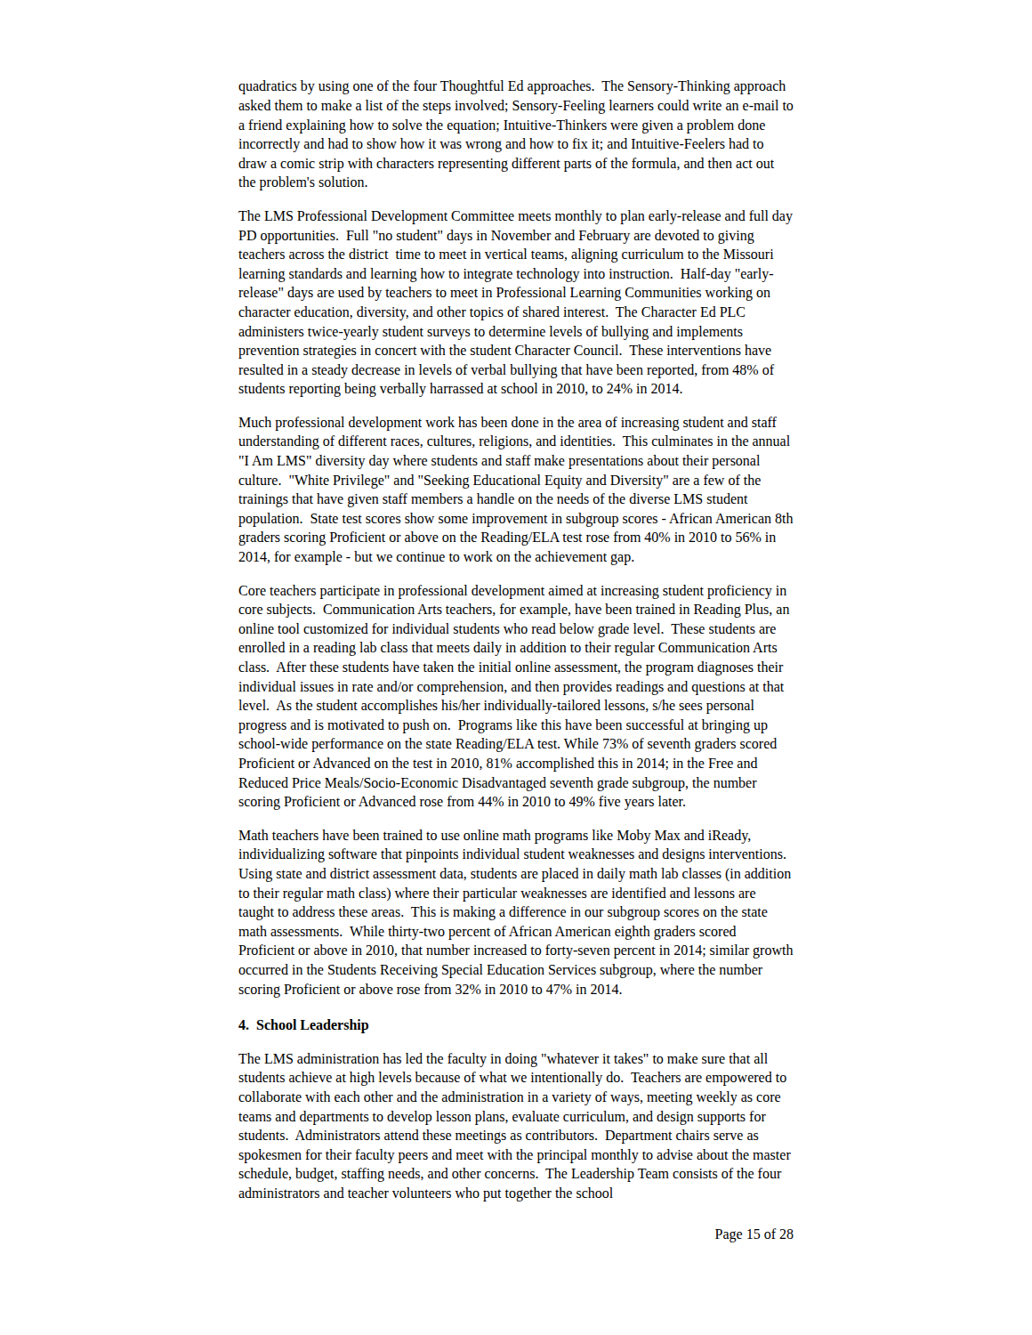quadratics by using one of the four Thoughtful Ed approaches. The Sensory-Thinking approach asked them to make a list of the steps involved; Sensory-Feeling learners could write an e-mail to a friend explaining how to solve the equation; Intuitive-Thinkers were given a problem done incorrectly and had to show how it was wrong and how to fix it; and Intuitive-Feelers had to draw a comic strip with characters representing different parts of the formula, and then act out the problem's solution.
The LMS Professional Development Committee meets monthly to plan early-release and full day PD opportunities. Full "no student" days in November and February are devoted to giving teachers across the district time to meet in vertical teams, aligning curriculum to the Missouri learning standards and learning how to integrate technology into instruction. Half-day "early-release" days are used by teachers to meet in Professional Learning Communities working on character education, diversity, and other topics of shared interest. The Character Ed PLC administers twice-yearly student surveys to determine levels of bullying and implements prevention strategies in concert with the student Character Council. These interventions have resulted in a steady decrease in levels of verbal bullying that have been reported, from 48% of students reporting being verbally harrassed at school in 2010, to 24% in 2014.
Much professional development work has been done in the area of increasing student and staff understanding of different races, cultures, religions, and identities. This culminates in the annual "I Am LMS" diversity day where students and staff make presentations about their personal culture. "White Privilege" and "Seeking Educational Equity and Diversity" are a few of the trainings that have given staff members a handle on the needs of the diverse LMS student population. State test scores show some improvement in subgroup scores - African American 8th graders scoring Proficient or above on the Reading/ELA test rose from 40% in 2010 to 56% in 2014, for example - but we continue to work on the achievement gap.
Core teachers participate in professional development aimed at increasing student proficiency in core subjects. Communication Arts teachers, for example, have been trained in Reading Plus, an online tool customized for individual students who read below grade level. These students are enrolled in a reading lab class that meets daily in addition to their regular Communication Arts class. After these students have taken the initial online assessment, the program diagnoses their individual issues in rate and/or comprehension, and then provides readings and questions at that level. As the student accomplishes his/her individually-tailored lessons, s/he sees personal progress and is motivated to push on. Programs like this have been successful at bringing up school-wide performance on the state Reading/ELA test. While 73% of seventh graders scored Proficient or Advanced on the test in 2010, 81% accomplished this in 2014; in the Free and Reduced Price Meals/Socio-Economic Disadvantaged seventh grade subgroup, the number scoring Proficient or Advanced rose from 44% in 2010 to 49% five years later.
Math teachers have been trained to use online math programs like Moby Max and iReady, individualizing software that pinpoints individual student weaknesses and designs interventions. Using state and district assessment data, students are placed in daily math lab classes (in addition to their regular math class) where their particular weaknesses are identified and lessons are taught to address these areas. This is making a difference in our subgroup scores on the state math assessments. While thirty-two percent of African American eighth graders scored Proficient or above in 2010, that number increased to forty-seven percent in 2014; similar growth occurred in the Students Receiving Special Education Services subgroup, where the number scoring Proficient or above rose from 32% in 2010 to 47% in 2014.
4. School Leadership
The LMS administration has led the faculty in doing "whatever it takes" to make sure that all students achieve at high levels because of what we intentionally do. Teachers are empowered to collaborate with each other and the administration in a variety of ways, meeting weekly as core teams and departments to develop lesson plans, evaluate curriculum, and design supports for students. Administrators attend these meetings as contributors. Department chairs serve as spokesmen for their faculty peers and meet with the principal monthly to advise about the master schedule, budget, staffing needs, and other concerns. The Leadership Team consists of the four administrators and teacher volunteers who put together the school
Page 15 of 28